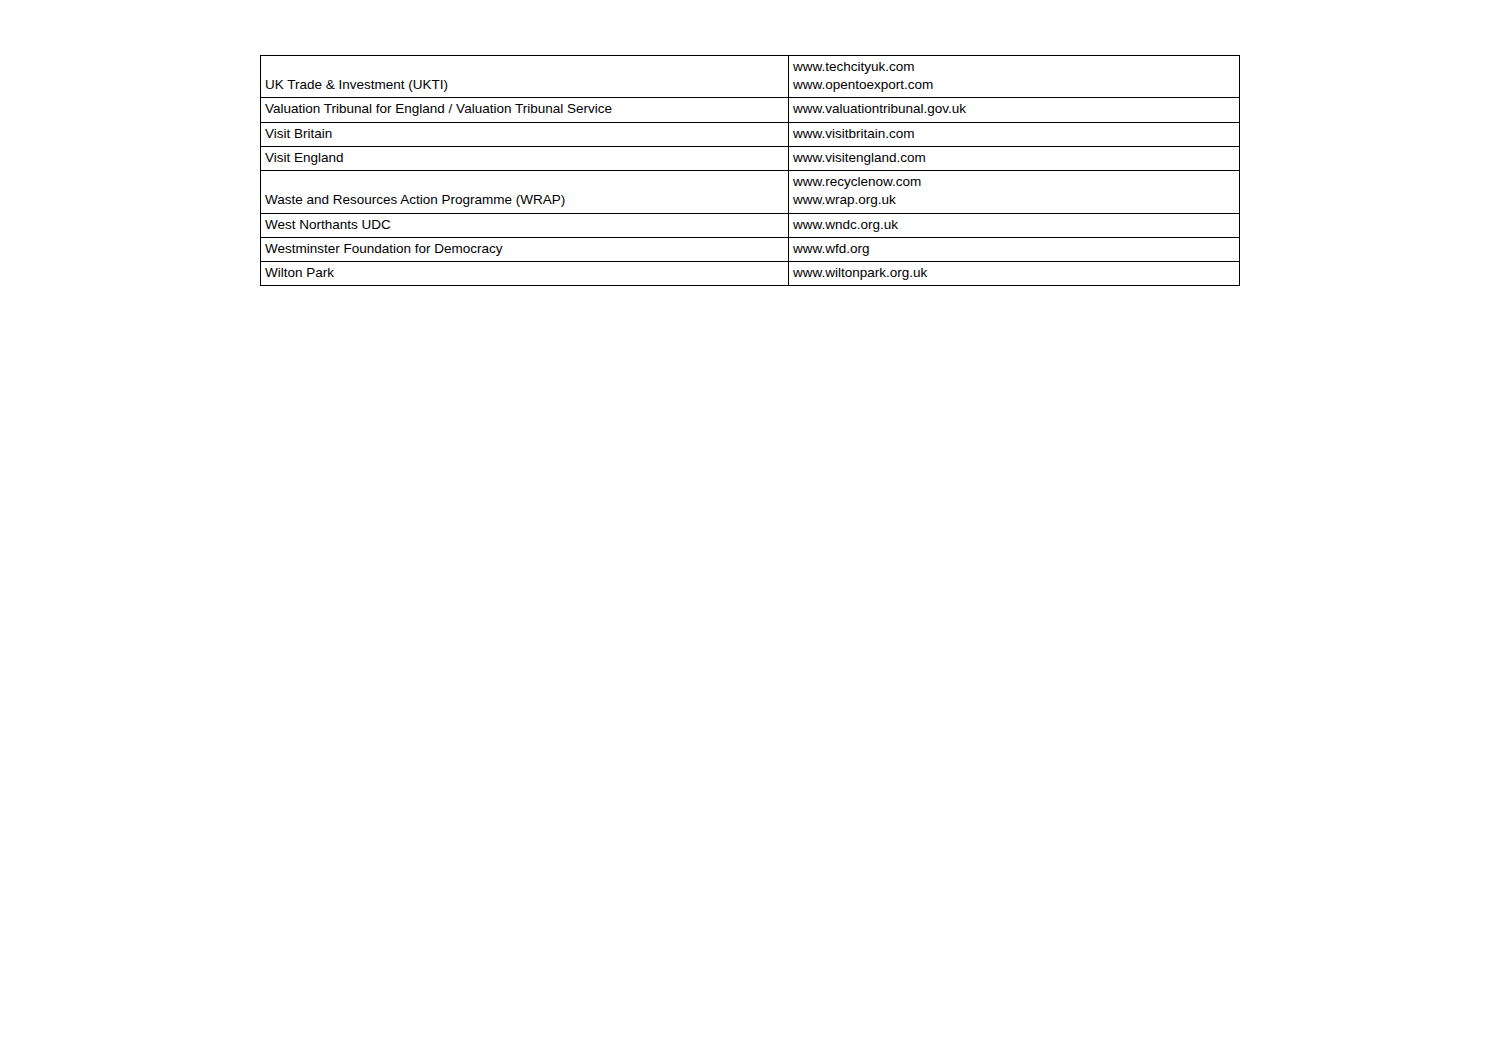| UK Trade & Investment (UKTI) | www.techcityuk.com www.opentoexport.com |
| Valuation Tribunal for England / Valuation Tribunal Service | www.valuationtribunal.gov.uk |
| Visit Britain | www.visitbritain.com |
| Visit England | www.visitengland.com |
| Waste and Resources Action Programme (WRAP) | www.recyclenow.com www.wrap.org.uk |
| West Northants UDC | www.wndc.org.uk |
| Westminster Foundation for Democracy | www.wfd.org |
| Wilton Park | www.wiltonpark.org.uk |